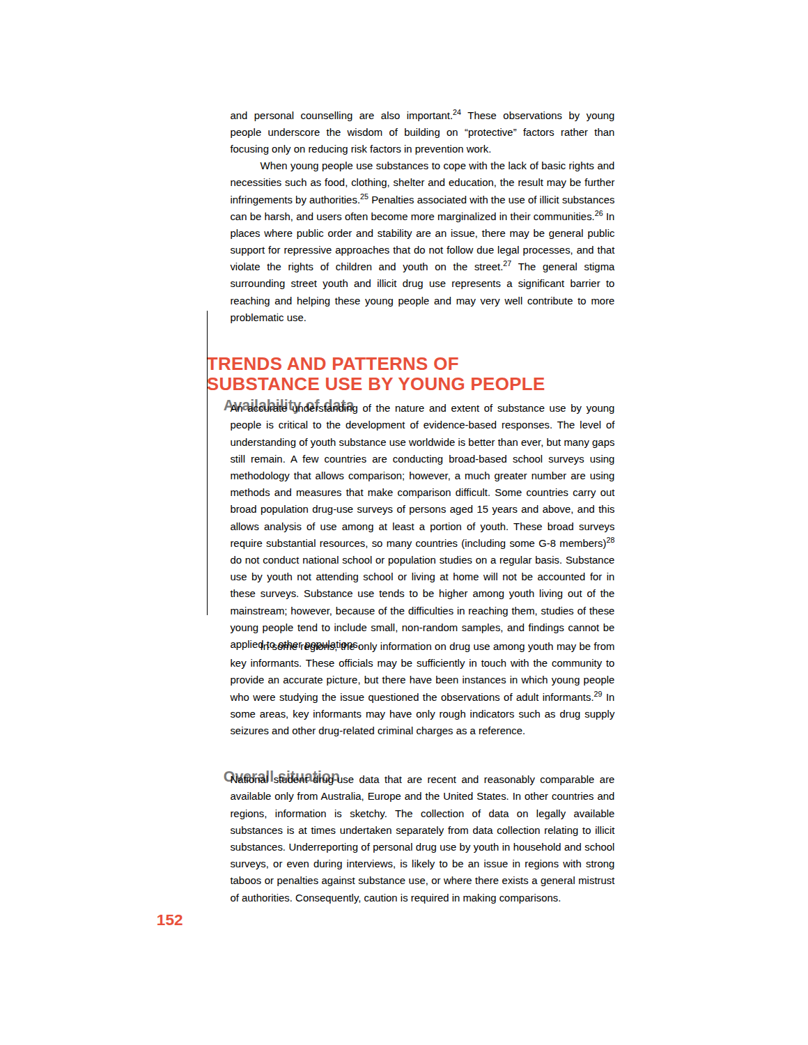and personal counselling are also important.24 These observations by young people underscore the wisdom of building on “protective” factors rather than focusing only on reducing risk factors in prevention work.
When young people use substances to cope with the lack of basic rights and necessities such as food, clothing, shelter and education, the result may be further infringements by authorities.25 Penalties associated with the use of illicit substances can be harsh, and users often become more marginalized in their communities.26 In places where public order and stability are an issue, there may be general public support for repressive approaches that do not follow due legal processes, and that violate the rights of children and youth on the street.27 The general stigma surrounding street youth and illicit drug use represents a significant barrier to reaching and helping these young people and may very well contribute to more problematic use.
Trends and patterns of
substance use by young people
Availability of data
An accurate understanding of the nature and extent of substance use by young people is critical to the development of evidence-based responses. The level of understanding of youth substance use worldwide is better than ever, but many gaps still remain. A few countries are conducting broad-based school surveys using methodology that allows comparison; however, a much greater number are using methods and measures that make comparison difficult. Some countries carry out broad population drug-use surveys of persons aged 15 years and above, and this allows analysis of use among at least a portion of youth. These broad surveys require substantial resources, so many countries (including some G-8 members)28 do not conduct national school or population studies on a regular basis. Substance use by youth not attending school or living at home will not be accounted for in these surveys. Substance use tends to be higher among youth living out of the mainstream; however, because of the difficulties in reaching them, studies of these young people tend to include small, non-random samples, and findings cannot be applied to other populations.
In some regions, the only information on drug use among youth may be from key informants. These officials may be sufficiently in touch with the community to provide an accurate picture, but there have been instances in which young people who were studying the issue questioned the observations of adult informants.29 In some areas, key informants may have only rough indicators such as drug supply seizures and other drug-related criminal charges as a reference.
Overall situation
National student drug-use data that are recent and reasonably comparable are available only from Australia, Europe and the United States. In other countries and regions, information is sketchy. The collection of data on legally available substances is at times undertaken separately from data collection relating to illicit substances. Underreporting of personal drug use by youth in household and school surveys, or even during interviews, is likely to be an issue in regions with strong taboos or penalties against substance use, or where there exists a general mistrust of authorities. Consequently, caution is required in making comparisons.
152